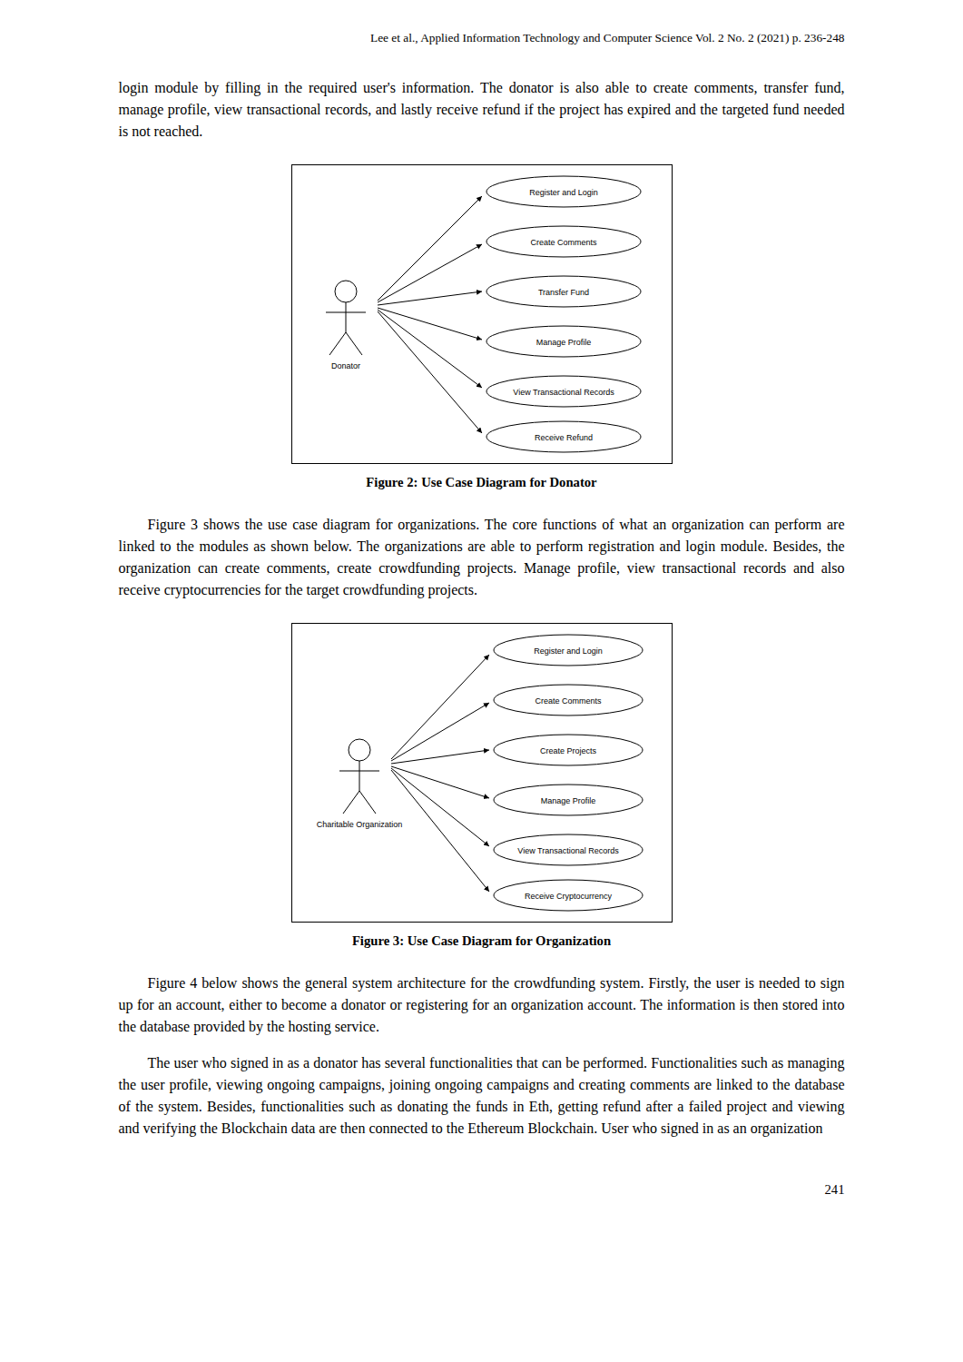Lee et al., Applied Information Technology and Computer Science Vol. 2 No. 2 (2021) p. 236-248
login module by filling in the required user's information. The donator is also able to create comments, transfer fund, manage profile, view transactional records, and lastly receive refund if the project has expired and the targeted fund needed is not reached.
Donator Register and Login Create Comments Transfer Fund Manage Profile View Transactional Records Receive Refund
Figure 2: Use Case Diagram for Donator
Figure 3 shows the use case diagram for organizations. The core functions of what an organization can perform are linked to the modules as shown below. The organizations are able to perform registration and login module. Besides, the organization can create comments, create crowdfunding projects. Manage profile, view transactional records and also receive cryptocurrencies for the target crowdfunding projects.
Charitable Organization Register and Login Create Comments Create Projects Manage Profile View Transactional Records Receive Cryptocurrency
Figure 3: Use Case Diagram for Organization
Figure 4 below shows the general system architecture for the crowdfunding system. Firstly, the user is needed to sign up for an account, either to become a donator or registering for an organization account. The information is then stored into the database provided by the hosting service.
The user who signed in as a donator has several functionalities that can be performed. Functionalities such as managing the user profile, viewing ongoing campaigns, joining ongoing campaigns and creating comments are linked to the database of the system. Besides, functionalities such as donating the funds in Eth, getting refund after a failed project and viewing and verifying the Blockchain data are then connected to the Ethereum Blockchain. User who signed in as an organization
241